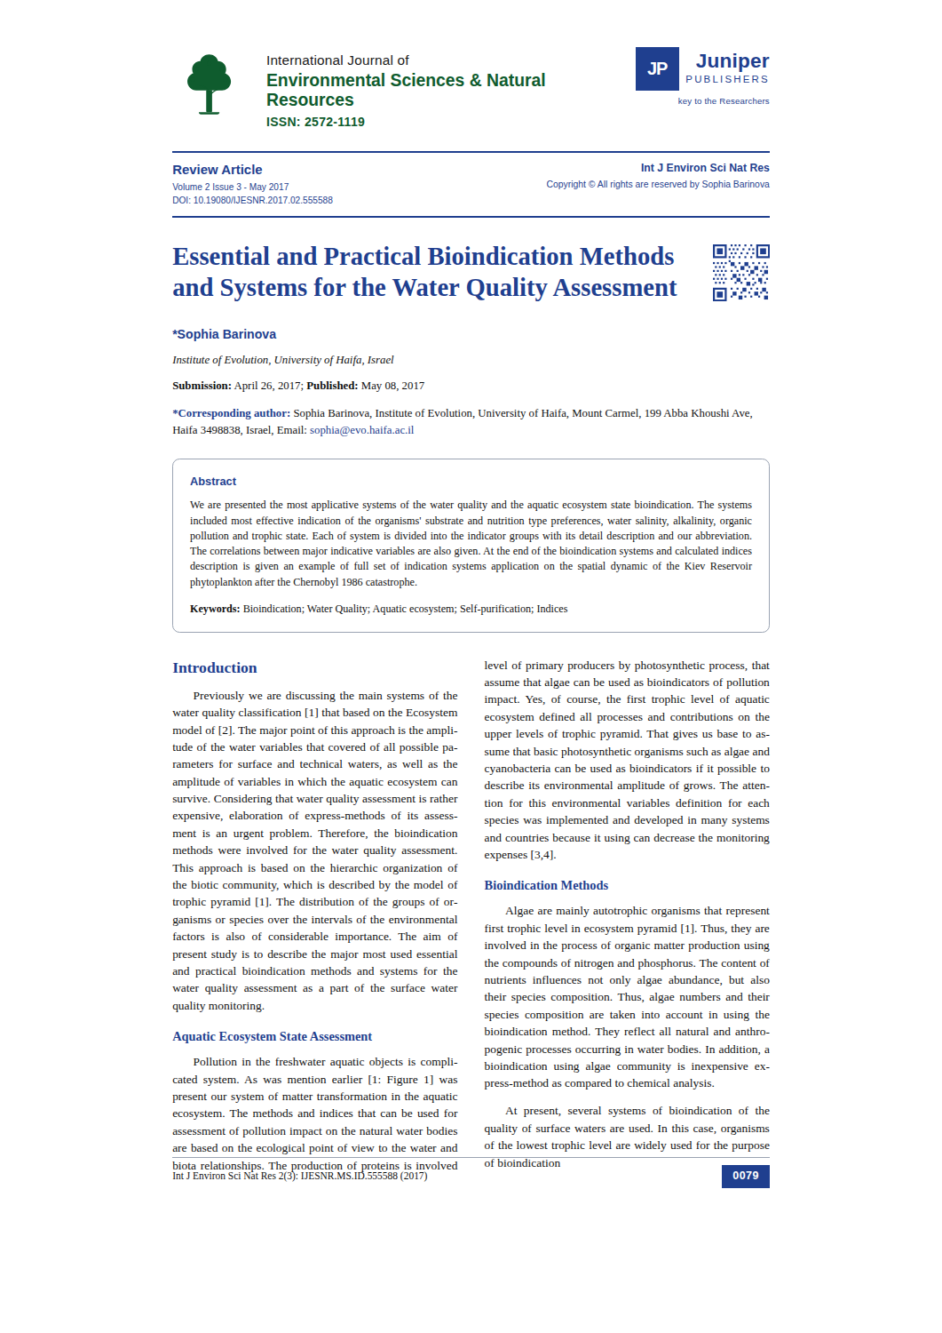International Journal of
Environmental Sciences & Natural Resources
ISSN: 2572-1119
JP
Juniper
PUBLISHERS
key to the Researchers
Review Article Volume 2 Issue 3 - May 2017
DOI: 10.19080/IJESNR.2017.02.555588
Int J Environ Sci Nat Res Copyright © All rights are reserved by Sophia Barinova
Essential and Practical Bioindication Methods and Systems for the Water Quality Assessment
*Sophia Barinova
Institute of Evolution, University of Haifa, Israel
Submission: April 26, 2017; Published: May 08, 2017
*Corresponding author: Sophia Barinova, Institute of Evolution, University of Haifa, Mount Carmel, 199 Abba Khoushi Ave, Haifa 3498838, Israel, Email: sophia@evo.haifa.ac.il
Abstract
We are presented the most applicative systems of the water quality and the aquatic ecosystem state bioindication. The systems included most effective indication of the organisms' substrate and nutrition type preferences, water salinity, alkalinity, organic pollution and trophic state. Each of system is divided into the indicator groups with its detail description and our abbreviation. The correlations between major indicative variables are also given. At the end of the bioindication systems and calculated indices description is given an example of full set of indication systems application on the spatial dynamic of the Kiev Reservoir phytoplankton after the Chernobyl 1986 catastrophe.
Keywords: Bioindication; Water Quality; Aquatic ecosystem; Self-purification; Indices
Introduction
Previously we are discussing the main systems of the water quality classification [1] that based on the Ecosystem model of [2]. The major point of this approach is the amplitude of the water variables that covered of all possible parameters for surface and technical waters, as well as the amplitude of variables in which the aquatic ecosystem can survive. Considering that water quality assessment is rather expensive, elaboration of express-methods of its assessment is an urgent problem. Therefore, the bioindication methods were involved for the water quality assessment. This approach is based on the hierarchic organization of the biotic community, which is described by the model of trophic pyramid [1]. The distribution of the groups of organisms or species over the intervals of the environmental factors is also of considerable importance. The aim of present study is to describe the major most used essential and practical bioindication methods and systems for the water quality assessment as a part of the surface water quality monitoring.
Aquatic Ecosystem State Assessment
Pollution in the freshwater aquatic objects is complicated system. As was mention earlier [1: Figure 1] was present our system of matter transformation in the aquatic ecosystem. The methods and indices that can be used for assessment of pollution impact on the natural water bodies are based on the ecological point of view to the water and biota relationships. The production of proteins is involved level of primary producers by photosynthetic process, that assume that algae can be used as bioindicators of pollution impact. Yes, of course, the first trophic level of aquatic ecosystem defined all processes and contributions on the upper levels of trophic pyramid. That gives us base to assume that basic photosynthetic organisms such as algae and cyanobacteria can be used as bioindicators if it possible to describe its environmental amplitude of grows. The attention for this environmental variables definition for each species was implemented and developed in many systems and countries because it using can decrease the monitoring expenses [3,4].
Bioindication Methods
Algae are mainly autotrophic organisms that represent first trophic level in ecosystem pyramid [1]. Thus, they are involved in the process of organic matter production using the compounds of nitrogen and phosphorus. The content of nutrients influences not only algae abundance, but also their species composition. Thus, algae numbers and their species composition are taken into account in using the bioindication method. They reflect all natural and anthropogenic processes occurring in water bodies. In addition, a bioindication using algae community is inexpensive express-method as compared to chemical analysis.
At present, several systems of bioindication of the quality of surface waters are used. In this case, organisms of the lowest trophic level are widely used for the purpose of bioindication
Int J Environ Sci Nat Res 2(3): IJESNR.MS.ID.555588 (2017)
0079